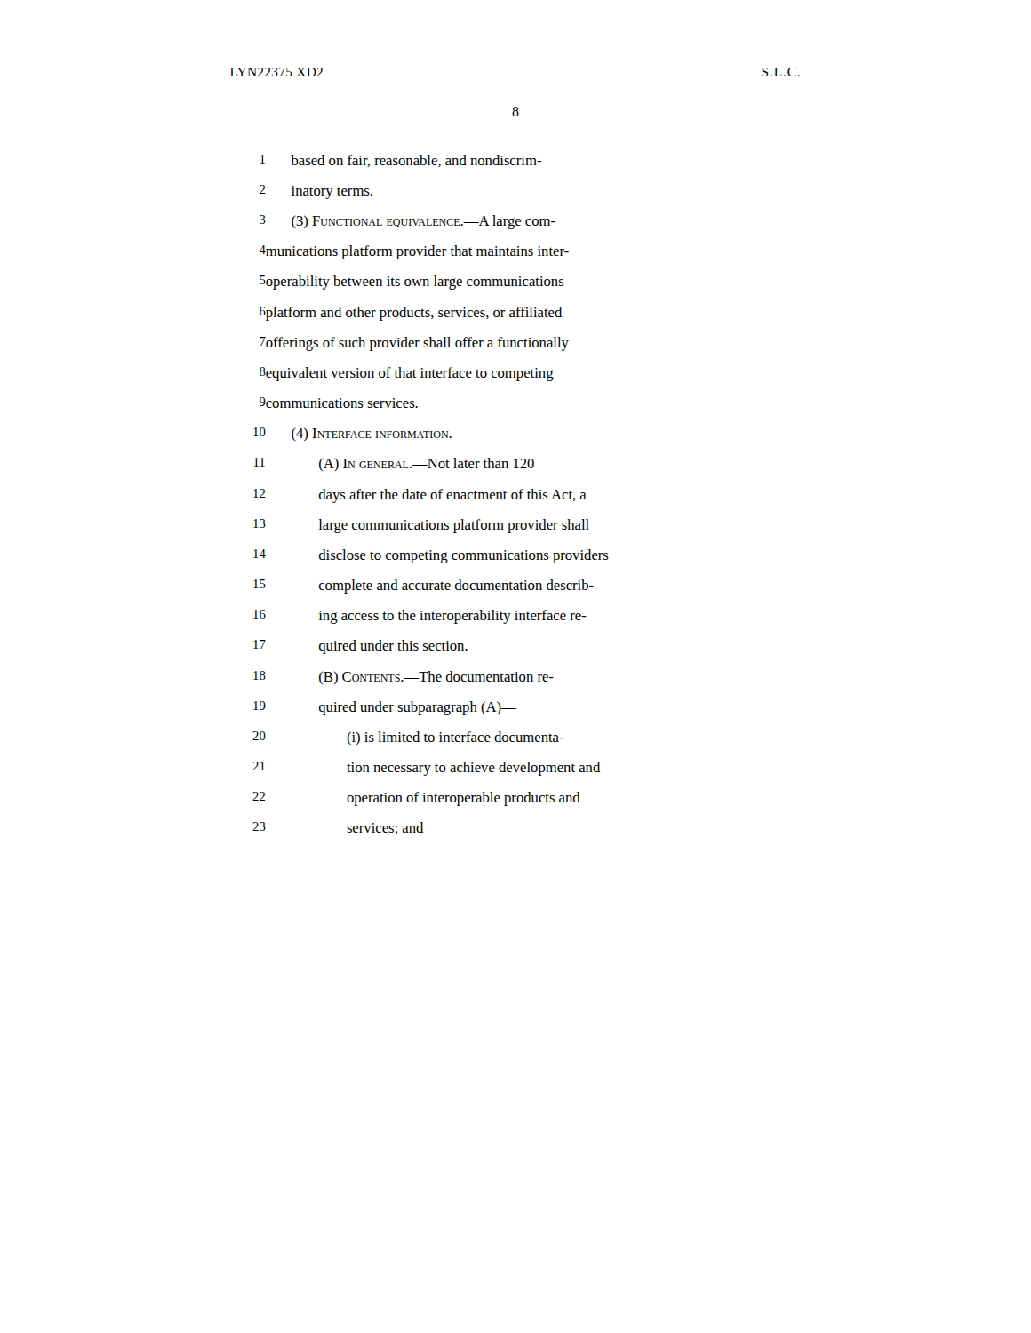LYN22375 XD2 S.L.C.
8
| 1 | based on fair, reasonable, and nondiscrim- |
| 2 | inatory terms. |
| 3 | (3) Functional equivalence. —A large com- |
| 4 | munications platform provider that maintains inter- |
| 5 | operability between its own large communications |
| 6 | platform and other products, services, or affiliated |
| 7 | offerings of such provider shall offer a functionally |
| 8 | equivalent version of that interface to competing |
| 9 | communications services. |
| 10 | (4) Interface information. — |
| 11 | (A) In general. —Not later than 120 |
| 12 | days after the date of enactment of this Act, a |
| 13 | large communications platform provider shall |
| 14 | disclose to competing communications providers |
| 15 | complete and accurate documentation describ- |
| 16 | ing access to the interoperability interface re- |
| 17 | quired under this section. |
| 18 | (B) Contents. —The documentation re- |
| 19 | quired under subparagraph (A)— |
| 20 | (i) is limited to interface documenta- |
| 21 | tion necessary to achieve development and |
| 22 | operation of interoperable products and |
| 23 | services; and |